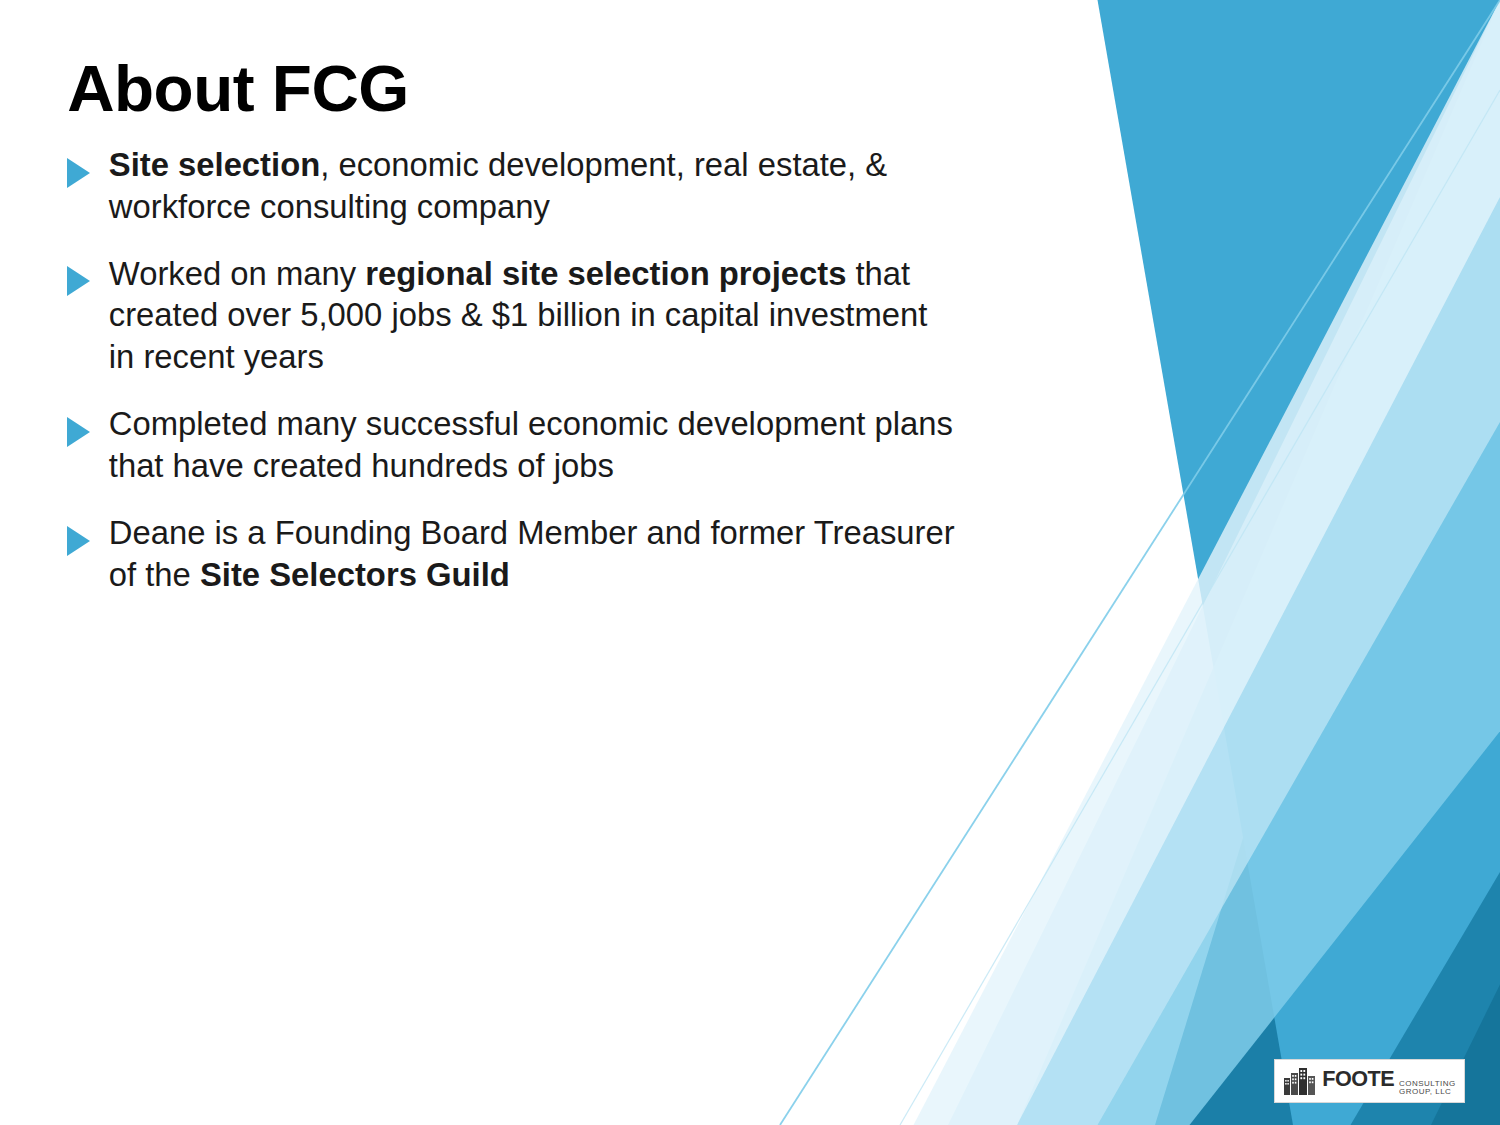About FCG
Site selection, economic development, real estate, & workforce consulting company
Worked on many regional site selection projects that created over 5,000 jobs & $1 billion in capital investment in recent years
Completed many successful economic development plans that have created hundreds of jobs
Deane is a Founding Board Member and former Treasurer of the Site Selectors Guild
FOOTE CONSULTING GROUP, LLC